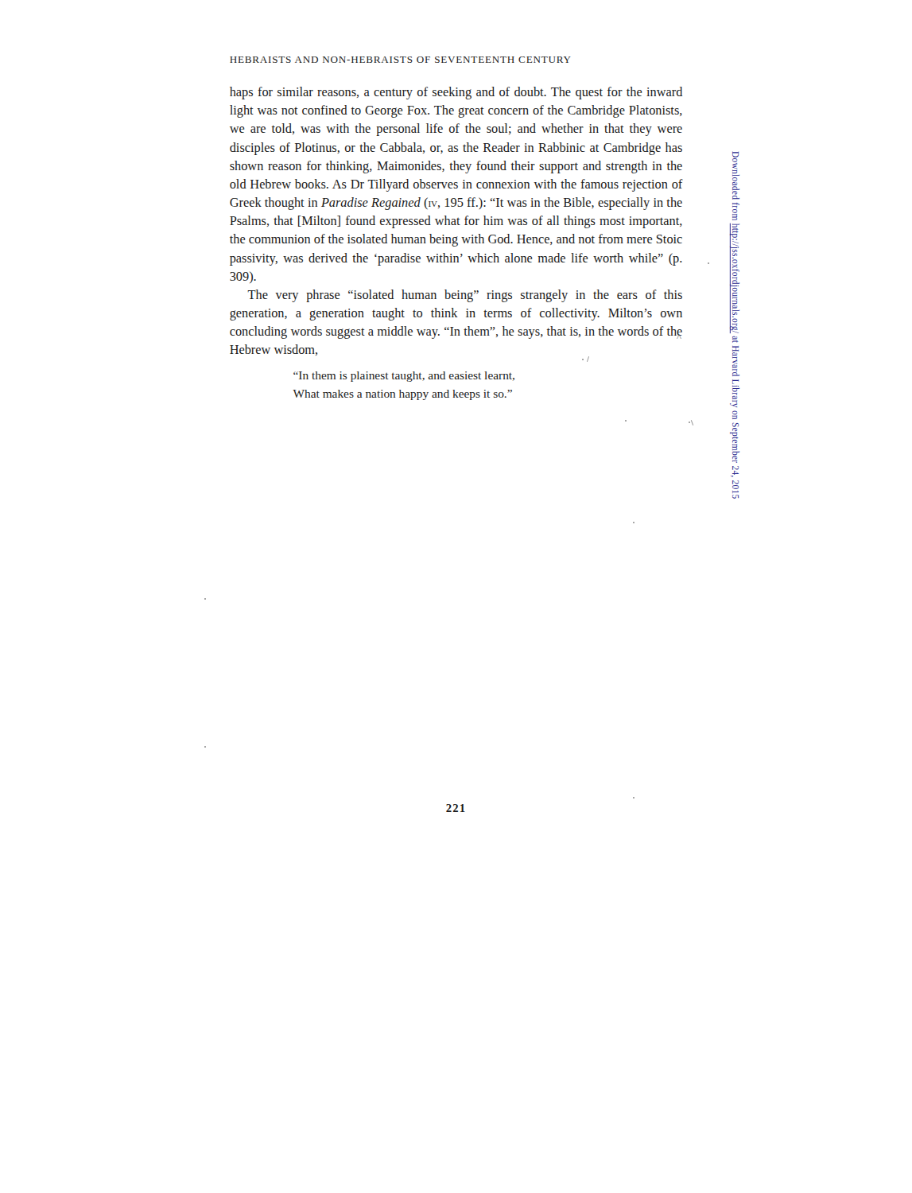Hebraists and Non-Hebraists of Seventeenth Century
haps for similar reasons, a century of seeking and of doubt. The quest for the inward light was not confined to George Fox. The great concern of the Cambridge Platonists, we are told, was with the personal life of the soul; and whether in that they were disciples of Plotinus, or the Cabbala, or, as the Reader in Rabbinic at Cambridge has shown reason for thinking, Maimonides, they found their support and strength in the old Hebrew books. As Dr Tillyard observes in connexion with the famous rejection of Greek thought in Paradise Regained (iv, 195 ff.): “It was in the Bible, especially in the Psalms, that [Milton] found expressed what for him was of all things most important, the communion of the isolated human being with God. Hence, and not from mere Stoic passivity, was derived the ‘paradise within’ which alone made life worth while” (p. 309).
The very phrase “isolated human being” rings strangely in the ears of this generation, a generation taught to think in terms of collectivity. Milton’s own concluding words suggest a middle way. “In them”, he says, that is, in the words of the Hebrew wisdom,
“In them is plainest taught, and easiest learnt,
What makes a nation happy and keeps it so.”
Downloaded from http://jss.oxfordjournals.org/ at Harvard Library on September 24, 2015
^
221